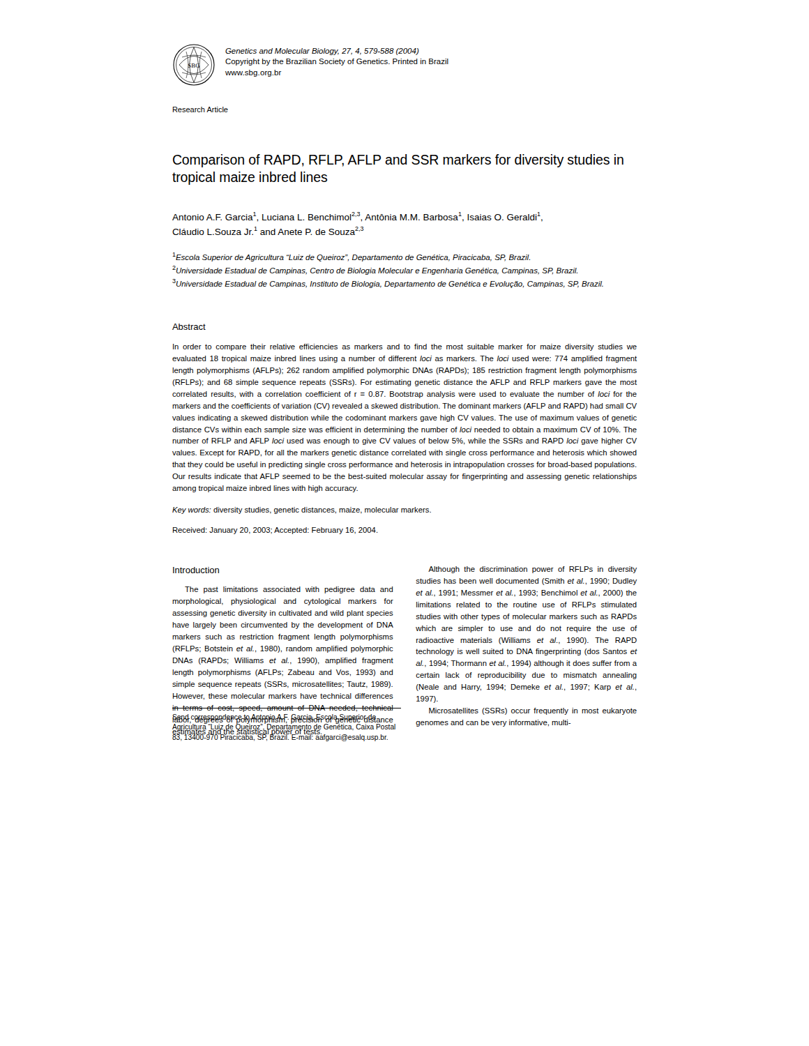SBG
Genetics and Molecular Biology, 27, 4, 579-588 (2004)
Copyright by the Brazilian Society of Genetics. Printed in Brazil
www.sbg.org.br
Research Article
Comparison of RAPD, RFLP, AFLP and SSR markers for diversity studies in tropical maize inbred lines
Antonio A.F. Garcia1, Luciana L. Benchimol2,3, Antônia M.M. Barbosa1, Isaias O. Geraldi1,
Cláudio L.Souza Jr.1 and Anete P. de Souza2,3
1Escola Superior de Agricultura “Luiz de Queiroz”, Departamento de Genética, Piracicaba, SP, Brazil.
2Universidade Estadual de Campinas, Centro de Biologia Molecular e Engenharia Genética, Campinas, SP, Brazil.
3Universidade Estadual de Campinas, Instituto de Biologia, Departamento de Genética e Evolução, Campinas, SP, Brazil.
Abstract
In order to compare their relative efficiencies as markers and to find the most suitable marker for maize diversity studies we evaluated 18 tropical maize inbred lines using a number of different loci as markers. The loci used were: 774 amplified fragment length polymorphisms (AFLPs); 262 random amplified polymorphic DNAs (RAPDs); 185 restriction fragment length polymorphisms (RFLPs); and 68 simple sequence repeats (SSRs). For estimating genetic distance the AFLP and RFLP markers gave the most correlated results, with a correlation coefficient of r = 0.87. Bootstrap analysis were used to evaluate the number of loci for the markers and the coefficients of variation (CV) revealed a skewed distribution. The dominant markers (AFLP and RAPD) had small CV values indicating a skewed distribution while the codominant markers gave high CV values. The use of maximum values of genetic distance CVs within each sample size was efficient in determining the number of loci needed to obtain a maximum CV of 10%. The number of RFLP and AFLP loci used was enough to give CV values of below 5%, while the SSRs and RAPD loci gave higher CV values. Except for RAPD, for all the markers genetic distance correlated with single cross performance and heterosis which showed that they could be useful in predicting single cross performance and heterosis in intrapopulation crosses for broad-based populations. Our results indicate that AFLP seemed to be the best-suited molecular assay for fingerprinting and assessing genetic relationships among tropical maize inbred lines with high accuracy.
Key words: diversity studies, genetic distances, maize, molecular markers.
Received: January 20, 2003; Accepted: February 16, 2004.
Introduction
The past limitations associated with pedigree data and morphological, physiological and cytological markers for assessing genetic diversity in cultivated and wild plant species have largely been circumvented by the development of DNA markers such as restriction fragment length polymorphisms (RFLPs; Botstein et al., 1980), random amplified polymorphic DNAs (RAPDs; Williams et al., 1990), amplified fragment length polymorphisms (AFLPs; Zabeau and Vos, 1993) and simple sequence repeats (SSRs, microsatellites; Tautz, 1989). However, these molecular markers have technical differences in terms of cost, speed, amount of DNA needed, technical labor, degrees of polymorphism, precision of genetic distance estimates and the statistical power of tests.
Although the discrimination power of RFLPs in diversity studies has been well documented (Smith et al., 1990; Dudley et al., 1991; Messmer et al., 1993; Benchimol et al., 2000) the limitations related to the routine use of RFLPs stimulated studies with other types of molecular markers such as RAPDs which are simpler to use and do not require the use of radioactive materials (Williams et al., 1990). The RAPD technology is well suited to DNA fingerprinting (dos Santos et al., 1994; Thormann et al., 1994) although it does suffer from a certain lack of reproducibility due to mismatch annealing (Neale and Harry, 1994; Demeke et al., 1997; Karp et al., 1997).
Microsatellites (SSRs) occur frequently in most eukaryote genomes and can be very informative, multi-
Send correspondence to Antonio A.F. Garcia, Escola Superior de Agricultura “Luiz de Queiroz”, Departamento de Genética, Caixa Postal 83, 13400-970 Piracicaba, SP, Brazil. E-mail: aafgarci@esalq.usp.br.